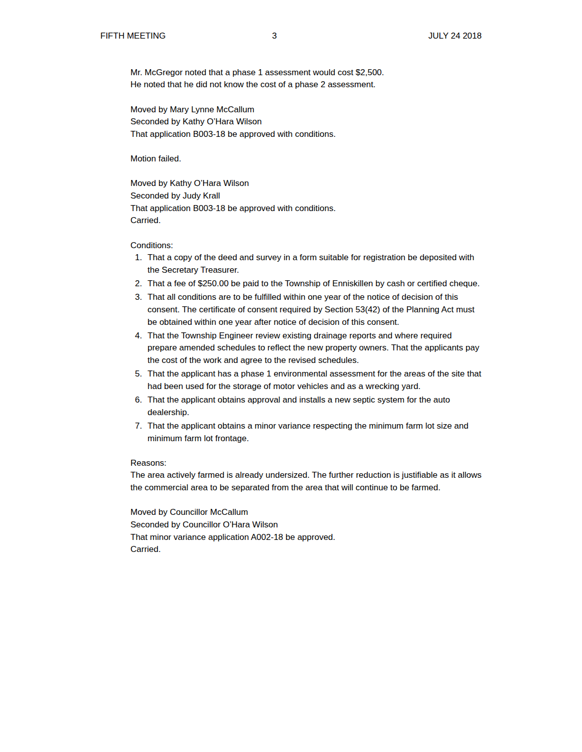FIFTH MEETING 3 JULY 24 2018
Mr. McGregor noted that a phase 1 assessment would cost $2,500.
He noted that he did not know the cost of a phase 2 assessment.
Moved by Mary Lynne McCallum
Seconded by Kathy O’Hara Wilson
That application B003-18 be approved with conditions.
Motion failed.
Moved by Kathy O’Hara Wilson
Seconded by Judy Krall
That application B003-18 be approved with conditions.
Carried.
Conditions:
That a copy of the deed and survey in a form suitable for registration be deposited with the Secretary Treasurer.
That a fee of $250.00 be paid to the Township of Enniskillen by cash or certified cheque.
That all conditions are to be fulfilled within one year of the notice of decision of this consent. The certificate of consent required by Section 53(42) of the Planning Act must be obtained within one year after notice of decision of this consent.
That the Township Engineer review existing drainage reports and where required prepare amended schedules to reflect the new property owners. That the applicants pay the cost of the work and agree to the revised schedules.
That the applicant has a phase 1 environmental assessment for the areas of the site that had been used for the storage of motor vehicles and as a wrecking yard.
That the applicant obtains approval and installs a new septic system for the auto dealership.
That the applicant obtains a minor variance respecting the minimum farm lot size and minimum farm lot frontage.
Reasons:
The area actively farmed is already undersized. The further reduction is justifiable as it allows the commercial area to be separated from the area that will continue to be farmed.
Moved by Councillor McCallum
Seconded by Councillor O’Hara Wilson
That minor variance application A002-18 be approved.
Carried.